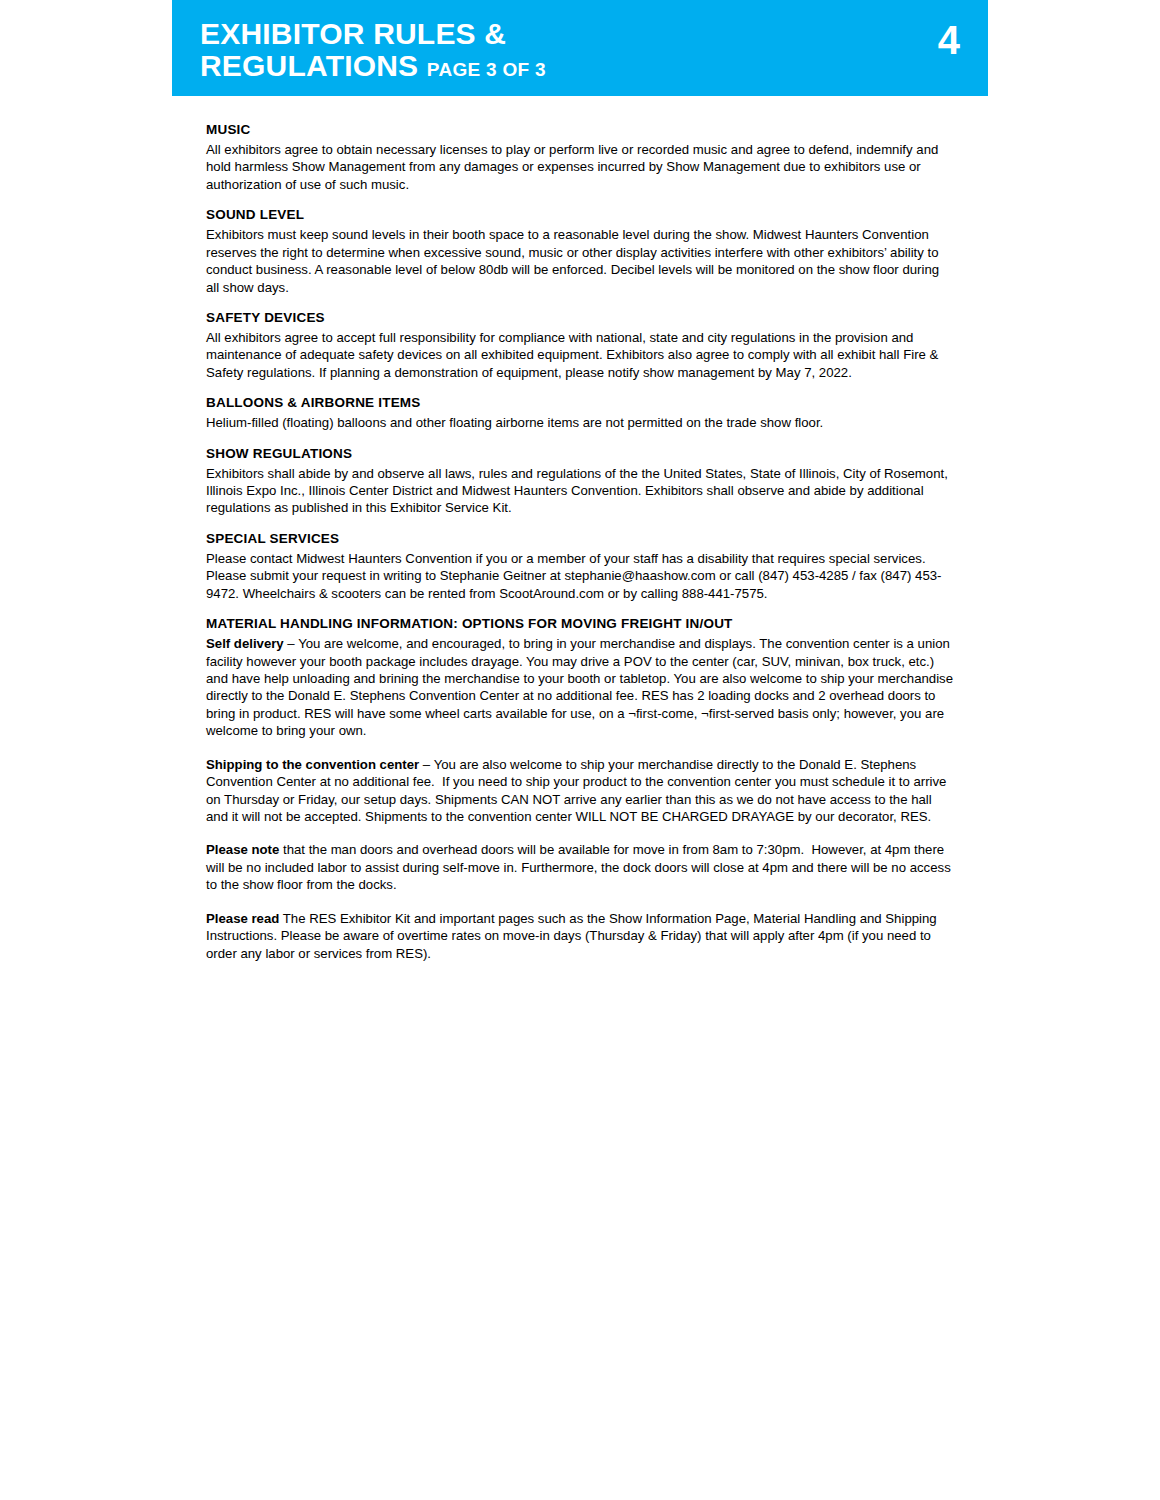EXHIBITOR RULES &
REGULATIONS PAGE 3 OF 3
4
Music
All exhibitors agree to obtain necessary licenses to play or perform live or recorded music and agree to defend, indemnify and hold harmless Show Management from any damages or expenses incurred by Show Management due to exhibitors use or authorization of use of such music.
Sound Level
Exhibitors must keep sound levels in their booth space to a reasonable level during the show. Midwest Haunters Convention reserves the right to determine when excessive sound, music or other display activities interfere with other exhibitors’ ability to conduct business. A reasonable level of below 80db will be enforced. Decibel levels will be monitored on the show floor during all show days.
Safety Devices
All exhibitors agree to accept full responsibility for compliance with national, state and city regulations in the provision and maintenance of adequate safety devices on all exhibited equipment. Exhibitors also agree to comply with all exhibit hall Fire & Safety regulations. If planning a demonstration of equipment, please notify show management by May 7, 2022.
Balloons & Airborne Items
Helium-filled (floating) balloons and other floating airborne items are not permitted on the trade show floor.
Show Regulations
Exhibitors shall abide by and observe all laws, rules and regulations of the the United States, State of Illinois, City of Rosemont, Illinois Expo Inc., Illinois Center District and Midwest Haunters Convention. Exhibitors shall observe and abide by additional regulations as published in this Exhibitor Service Kit.
Special Services
Please contact Midwest Haunters Convention if you or a member of your staff has a disability that requires special services. Please submit your request in writing to Stephanie Geitner at stephanie@haashow.com or call (847) 453-4285 / fax (847) 453-9472. Wheelchairs & scooters can be rented from ScootAround.com or by calling 888-441-7575.
Material Handling Information: Options for Moving Freight In/Out
Self delivery – You are welcome, and encouraged, to bring in your merchandise and displays. The convention center is a union facility however your booth package includes drayage. You may drive a POV to the center (car, SUV, minivan, box truck, etc.) and have help unloading and brining the merchandise to your booth or tabletop. You are also welcome to ship your merchandise directly to the Donald E. Stephens Convention Center at no additional fee. RES has 2 loading docks and 2 overhead doors to bring in product. RES will have some wheel carts available for use, on a ¬first-come, ¬first-served basis only; however, you are welcome to bring your own.
Shipping to the convention center – You are also welcome to ship your merchandise directly to the Donald E. Stephens Convention Center at no additional fee. If you need to ship your product to the convention center you must schedule it to arrive on Thursday or Friday, our setup days. Shipments CAN NOT arrive any earlier than this as we do not have access to the hall and it will not be accepted. Shipments to the convention center WILL NOT BE CHARGED DRAYAGE by our decorator, RES.
Please note that the man doors and overhead doors will be available for move in from 8am to 7:30pm. However, at 4pm there will be no included labor to assist during self-move in. Furthermore, the dock doors will close at 4pm and there will be no access to the show floor from the docks.
Please read The RES Exhibitor Kit and important pages such as the Show Information Page, Material Handling and Shipping Instructions. Please be aware of overtime rates on move-in days (Thursday & Friday) that will apply after 4pm (if you need to order any labor or services from RES).